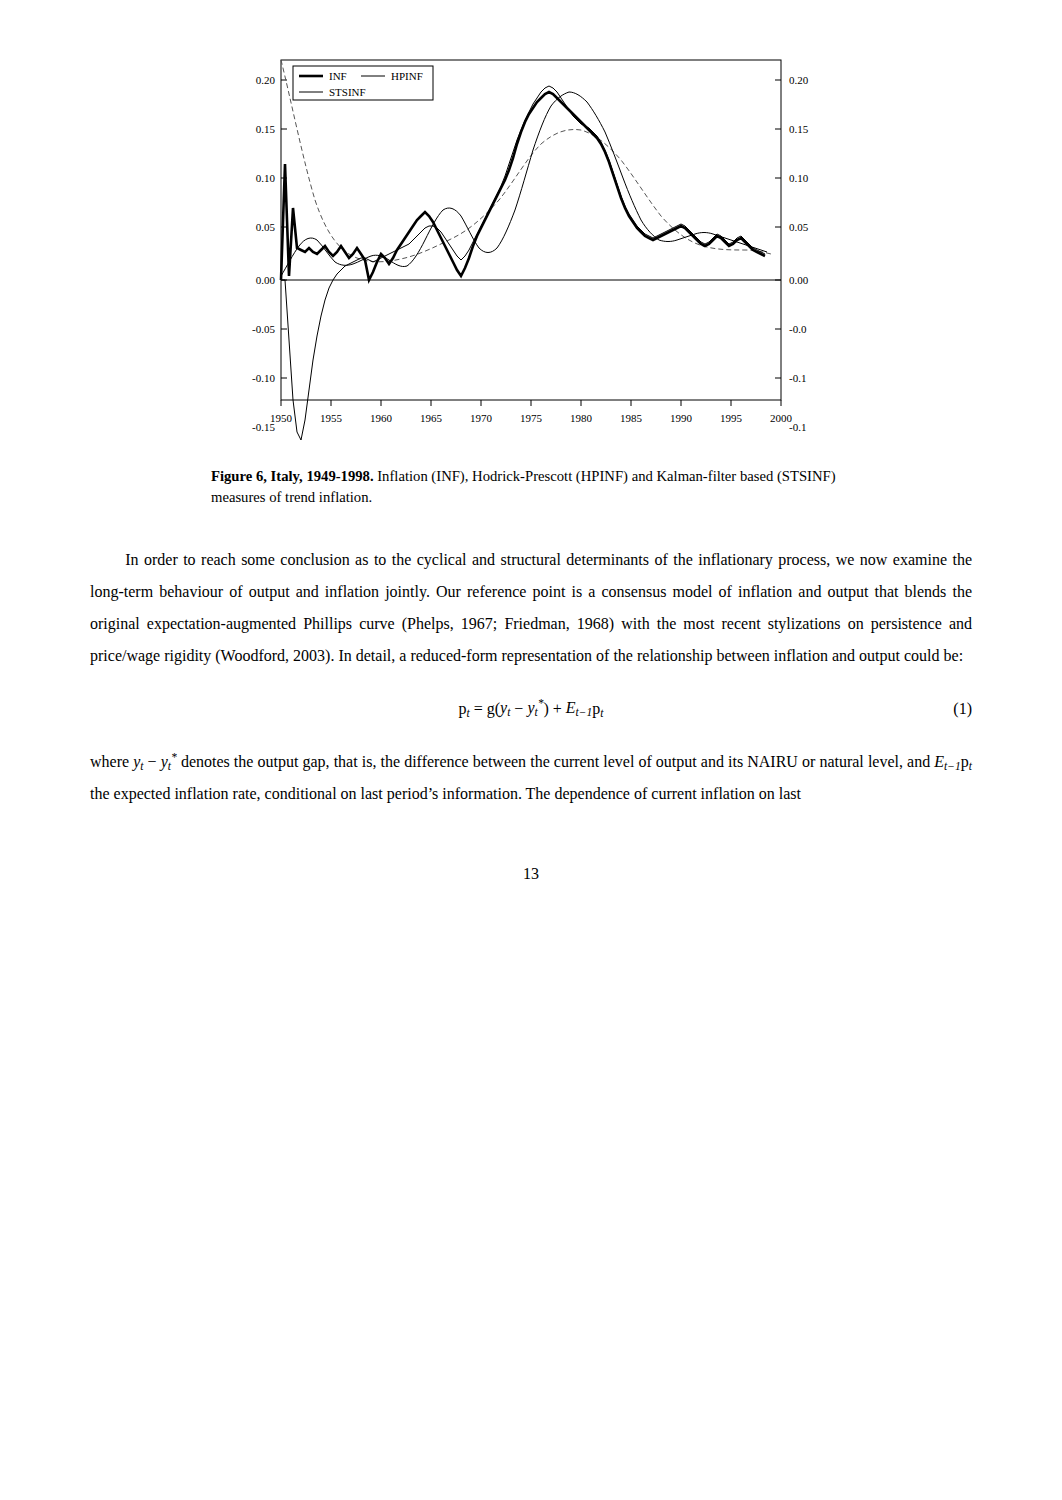0.20 0.15 0.10 0.05 0.00 -0.05 -0.10 -0.15 0.20 0.15 0.10 0.05 0.00 -0.0 -0.1 -0.1 1950 1955 1960 1965 1970 1975 1980 1985 1990 1995 2000 INF HPINF STSINF
Figure 6, Italy, 1949-1998. Inflation (INF), Hodrick-Prescott (HPINF) and Kalman-filter based (STSINF) measures of trend inflation.
In order to reach some conclusion as to the cyclical and structural determinants of the inflationary process, we now examine the long-term behaviour of output and inflation jointly. Our reference point is a consensus model of inflation and output that blends the original expectation-augmented Phillips curve (Phelps, 1967; Friedman, 1968) with the most recent stylizations on persistence and price/wage rigidity (Woodford, 2003). In detail, a reduced-form representation of the relationship between inflation and output could be:
pt = g(yt − yt*) + Et−1 pt (1)
where yt − yt* denotes the output gap, that is, the difference between the current level of output and its NAIRU or natural level, and Et−1 pt the expected inflation rate, conditional on last period’s information. The dependence of current inflation on last
13